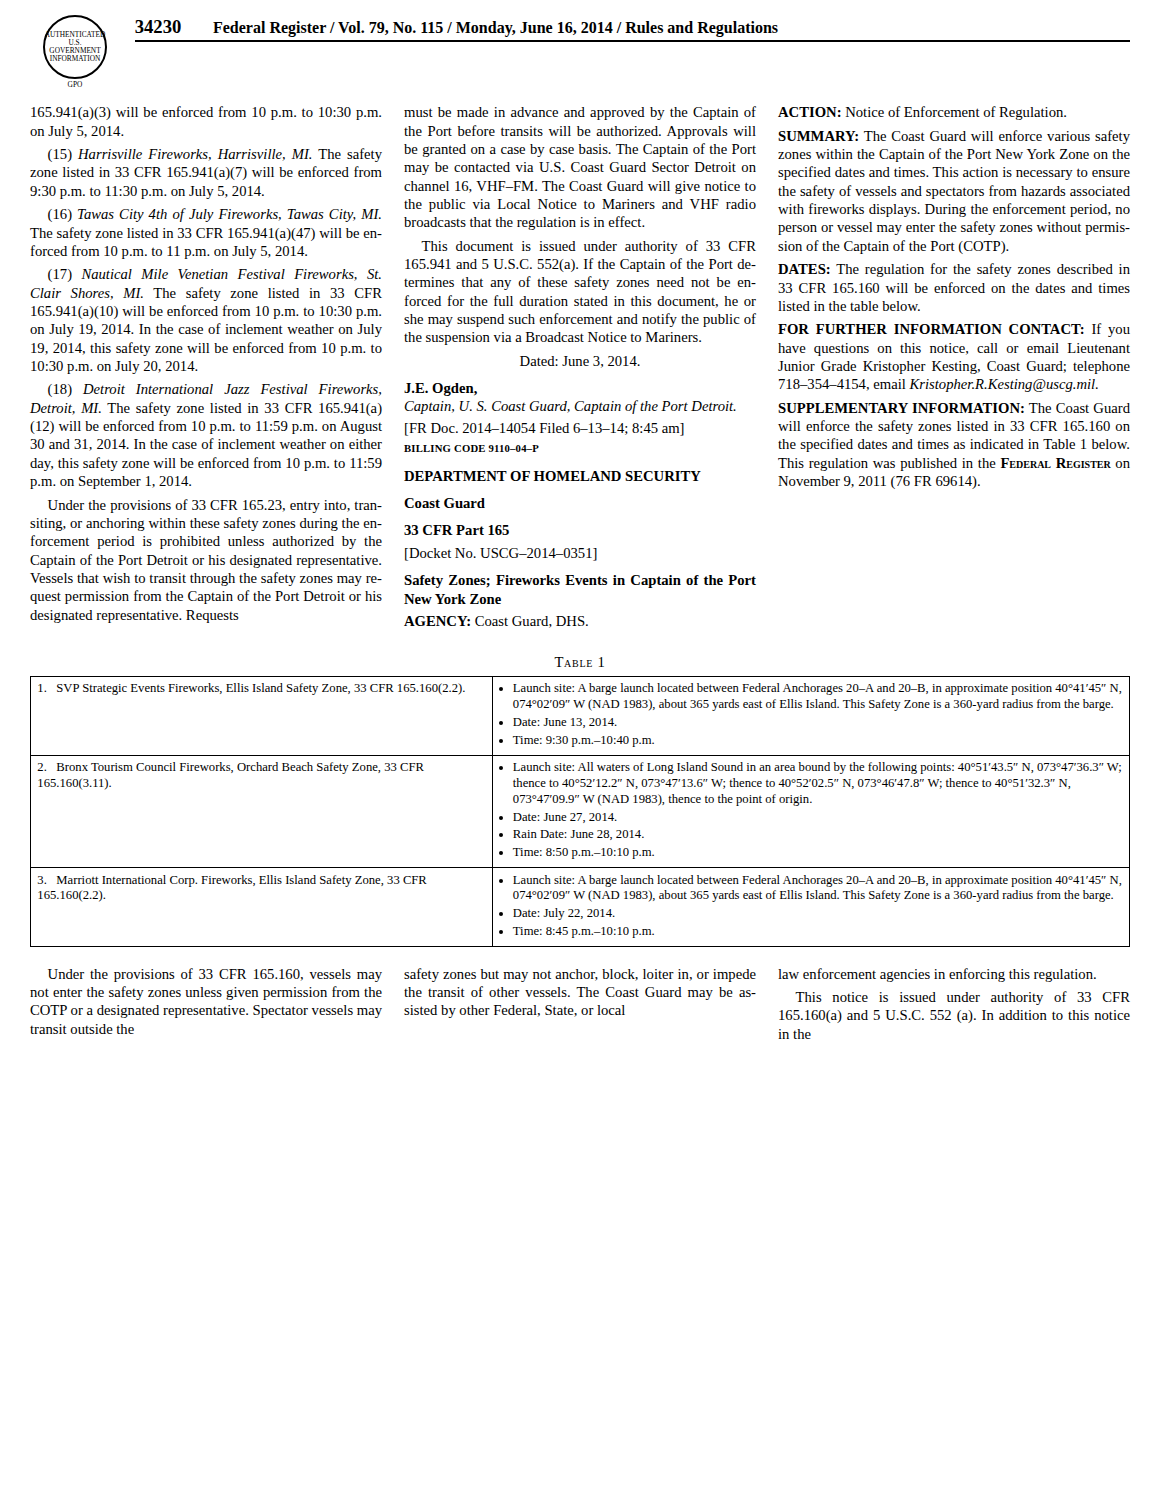AUTHENTICATED
U.S. GOVERNMENT
INFORMATION
GPO
34230 Federal Register / Vol. 79, No. 115 / Monday, June 16, 2014 / Rules and Regulations
165.941(a)(3) will be enforced from 10 p.m. to 10:30 p.m. on July 5, 2014.
(15) Harrisville Fireworks, Harrisville, MI. The safety zone listed in 33 CFR 165.941(a)(7) will be enforced from 9:30 p.m. to 11:30 p.m. on July 5, 2014.
(16) Tawas City 4th of July Fireworks, Tawas City, MI. The safety zone listed in 33 CFR 165.941(a)(47) will be enforced from 10 p.m. to 11 p.m. on July 5, 2014.
(17) Nautical Mile Venetian Festival Fireworks, St. Clair Shores, MI. The safety zone listed in 33 CFR 165.941(a)(10) will be enforced from 10 p.m. to 10:30 p.m. on July 19, 2014. In the case of inclement weather on July 19, 2014, this safety zone will be enforced from 10 p.m. to 10:30 p.m. on July 20, 2014.
(18) Detroit International Jazz Festival Fireworks, Detroit, MI. The safety zone listed in 33 CFR 165.941(a)(12) will be enforced from 10 p.m. to 11:59 p.m. on August 30 and 31, 2014. In the case of inclement weather on either day, this safety zone will be enforced from 10 p.m. to 11:59 p.m. on September 1, 2014.
Under the provisions of 33 CFR 165.23, entry into, transiting, or anchoring within these safety zones during the enforcement period is prohibited unless authorized by the Captain of the Port Detroit or his designated representative. Vessels that wish to transit through the safety zones may request permission from the Captain of the Port Detroit or his designated representative. Requests
must be made in advance and approved by the Captain of the Port before transits will be authorized. Approvals will be granted on a case by case basis. The Captain of the Port may be contacted via U.S. Coast Guard Sector Detroit on channel 16, VHF–FM. The Coast Guard will give notice to the public via Local Notice to Mariners and VHF radio broadcasts that the regulation is in effect.
This document is issued under authority of 33 CFR 165.941 and 5 U.S.C. 552(a). If the Captain of the Port determines that any of these safety zones need not be enforced for the full duration stated in this document, he or she may suspend such enforcement and notify the public of the suspension via a Broadcast Notice to Mariners.
Dated: June 3, 2014.
J.E. Ogden,
Captain, U. S. Coast Guard, Captain of the Port Detroit.
[FR Doc. 2014–14054 Filed 6–13–14; 8:45 am]
BILLING CODE 9110–04–P
DEPARTMENT OF HOMELAND SECURITY
Coast Guard
33 CFR Part 165
[Docket No. USCG–2014–0351]
Safety Zones; Fireworks Events in Captain of the Port New York Zone
AGENCY: Coast Guard, DHS.
ACTION: Notice of Enforcement of Regulation.
SUMMARY: The Coast Guard will enforce various safety zones within the Captain of the Port New York Zone on the specified dates and times. This action is necessary to ensure the safety of vessels and spectators from hazards associated with fireworks displays. During the enforcement period, no person or vessel may enter the safety zones without permission of the Captain of the Port (COTP).
DATES: The regulation for the safety zones described in 33 CFR 165.160 will be enforced on the dates and times listed in the table below.
FOR FURTHER INFORMATION CONTACT: If you have questions on this notice, call or email Lieutenant Junior Grade Kristopher Kesting, Coast Guard; telephone 718–354–4154, email Kristopher.R.Kesting@uscg.mil.
SUPPLEMENTARY INFORMATION: The Coast Guard will enforce the safety zones listed in 33 CFR 165.160 on the specified dates and times as indicated in Table 1 below. This regulation was published in the Federal Register on November 9, 2011 (76 FR 69614).
Table 1
| 1. SVP Strategic Events Fireworks, Ellis Island Safety Zone, 33 CFR 165.160(2.2). | Launch site: A barge launch located between Federal Anchorages 20–A and 20–B, in approximate position 40°41′45″ N, 074°02′09″ W (NAD 1983), about 365 yards east of Ellis Island. This Safety Zone is a 360-yard radius from the barge. Date: June 13, 2014. Time: 9:30 p.m.–10:40 p.m. |
| 2. Bronx Tourism Council Fireworks, Orchard Beach Safety Zone, 33 CFR 165.160(3.11). | Launch site: All waters of Long Island Sound in an area bound by the following points: 40°51′43.5″ N, 073°47′36.3″ W; thence to 40°52′12.2″ N, 073°47′13.6″ W; thence to 40°52′02.5″ N, 073°46′47.8″ W; thence to 40°51′32.3″ N, 073°47′09.9″ W (NAD 1983), thence to the point of origin. Date: June 27, 2014. Rain Date: June 28, 2014. Time: 8:50 p.m.–10:10 p.m. |
| 3. Marriott International Corp. Fireworks, Ellis Island Safety Zone, 33 CFR 165.160(2.2). | Launch site: A barge launch located between Federal Anchorages 20–A and 20–B, in approximate position 40°41′45″ N, 074°02′09″ W (NAD 1983), about 365 yards east of Ellis Island. This Safety Zone is a 360-yard radius from the barge. Date: July 22, 2014. Time: 8:45 p.m.–10:10 p.m. |
Under the provisions of 33 CFR 165.160, vessels may not enter the safety zones unless given permission from the COTP or a designated representative. Spectator vessels may transit outside the
safety zones but may not anchor, block, loiter in, or impede the transit of other vessels. The Coast Guard may be assisted by other Federal, State, or local
law enforcement agencies in enforcing this regulation.
This notice is issued under authority of 33 CFR 165.160(a) and 5 U.S.C. 552 (a). In addition to this notice in the